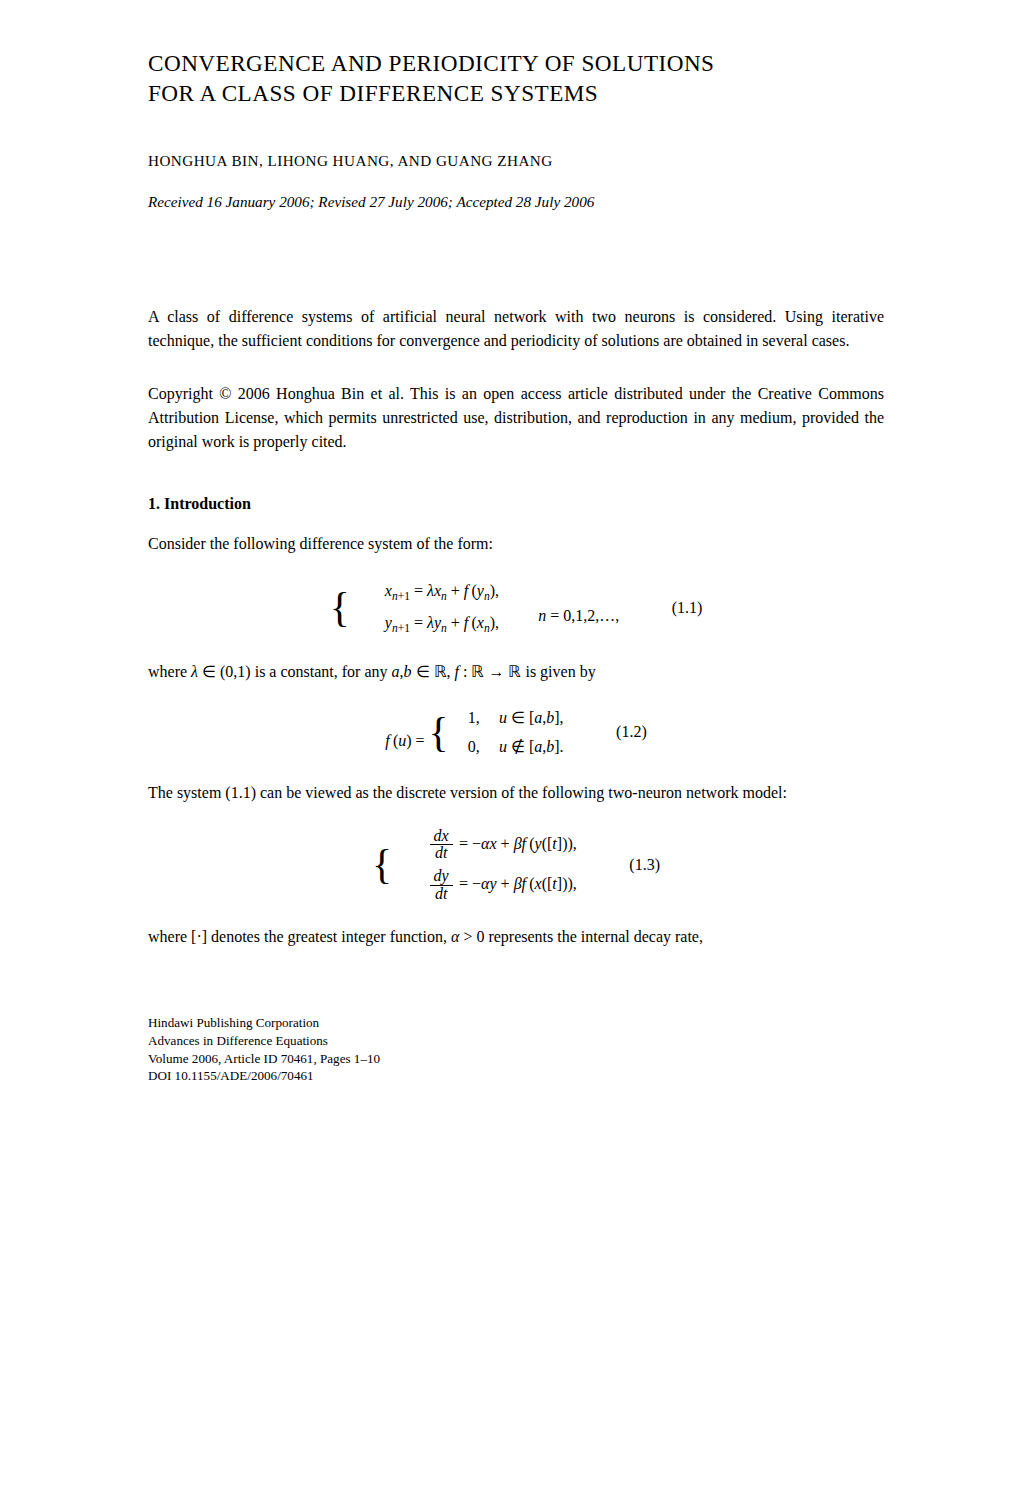Convergence and Periodicity of Solutions
for a Class of Difference Systems
Honghua Bin, Lihong Huang, and Guang Zhang
Received 16 January 2006; Revised 27 July 2006; Accepted 28 July 2006
A class of difference systems of artificial neural network with two neurons is considered. Using iterative technique, the sufficient conditions for convergence and periodicity of solutions are obtained in several cases.
Copyright © 2006 Honghua Bin et al. This is an open access article distributed under the Creative Commons Attribution License, which permits unrestricted use, distribution, and reproduction in any medium, provided the original work is properly cited.
1. Introduction
Consider the following difference system of the form:
{ xn+1 = λxn + f (yn), yn+1 = λyn + f (xn), n = 0,1,2,…,
(1.1)
where λ ∈ (0,1) is a constant, for any a,b ∈ ℝ, f : ℝ → ℝ is given by
f (u) = { 1, 0, u ∈ [a,b], u ∉ [a,b].
(1.2)
The system (1.1) can be viewed as the discrete version of the following two-neuron network model:
{ dx dt = −αx + βf (y([t])), dy dt = −αy + βf (x([t])),
(1.3)
where [·] denotes the greatest integer function, α > 0 represents the internal decay rate,
Hindawi Publishing Corporation
Advances in Difference Equations
Volume 2006, Article ID 70461, Pages 1–10
DOI 10.1155/ADE/2006/70461